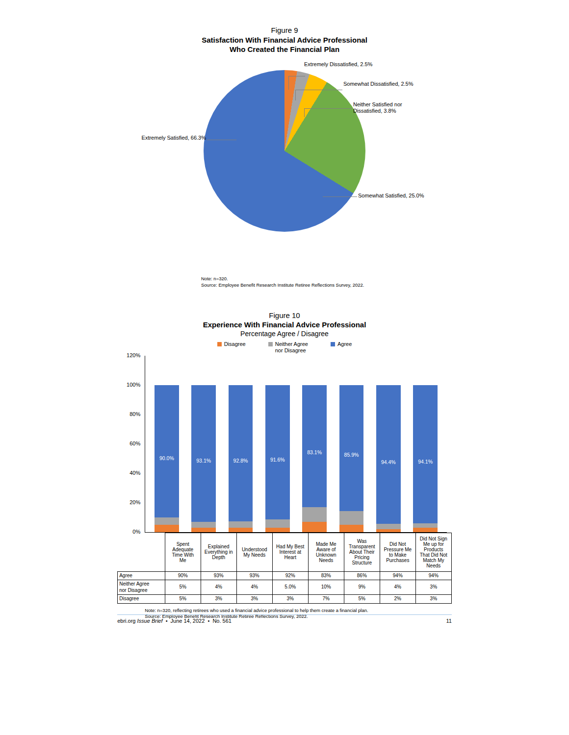Figure 9
Satisfaction With Financial Advice Professional
Who Created the Financial Plan
Extremely Dissatisfied, 2.5%
Somewhat Dissatisfied, 2.5%
Neither Satisfied nor
Dissatisfied, 3.8%
Somewhat Satisfied, 25.0%
Extremely Satisfied, 66.3%
Note: n=320.
Source: Employee Benefit Research Institute Retiree Reflections Survey, 2022.
Figure 10
Experience With Financial Advice Professional
Percentage Agree / Disagree
Disagree Neither Agree
nor Disagree Agree
120%
100%
80%
60%
40%
20%
0%
90.0%
93.1%
92.8%
91.6%
83.1%
85.9%
94.4%
94.1%
| | Spent Adequate Time With Me | Explained Everything in Depth | Understood My Needs | Had My Best Interest at Heart | Made Me Aware of Unknown Needs | Was Transparent About Their Pricing Structure | Did Not Pressure Me to Make Purchases | Did Not Sign Me up for Products That Did Not Match My Needs |
| --- | --- | --- | --- | --- | --- | --- | --- | --- |
| Agree | 90% | 93% | 93% | 92% | 83% | 86% | 94% | 94% |
| Neither Agree nor Disagree | 5% | 4% | 4% | 5.0% | 10% | 9% | 4% | 3% |
| Disagree | 5% | 3% | 3% | 3% | 7% | 5% | 2% | 3% |
Note: n=320, reflecting retirees who used a financial advice professional to help them create a financial plan.
Source: Employee Benefit Research Institute Retiree Reflections Survey, 2022.
ebri.org Issue Brief • June 14, 2022 • No. 561
11